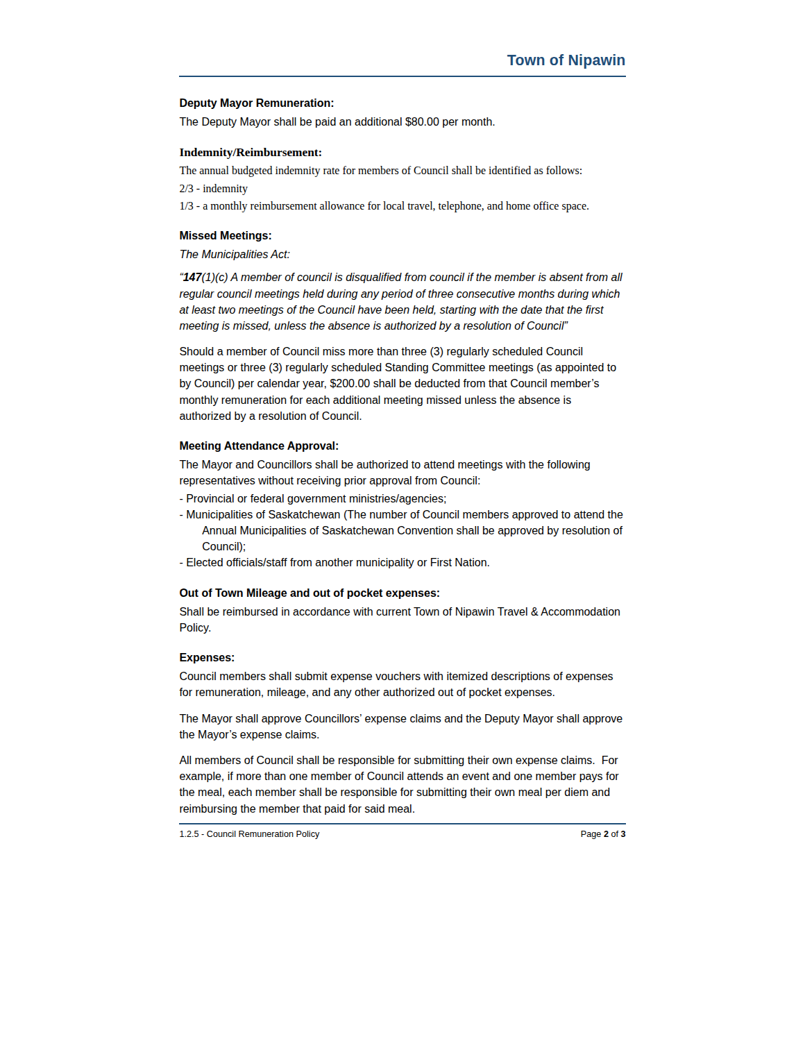Town of Nipawin
Deputy Mayor Remuneration:
The Deputy Mayor shall be paid an additional $80.00 per month.
Indemnity/Reimbursement:
The annual budgeted indemnity rate for members of Council shall be identified as follows:
2/3 - indemnity
1/3 - a monthly reimbursement allowance for local travel, telephone, and home office space.
Missed Meetings:
The Municipalities Act:
“147(1)(c) A member of council is disqualified from council if the member is absent from all regular council meetings held during any period of three consecutive months during which at least two meetings of the Council have been held, starting with the date that the first meeting is missed, unless the absence is authorized by a resolution of Council”
Should a member of Council miss more than three (3) regularly scheduled Council meetings or three (3) regularly scheduled Standing Committee meetings (as appointed to by Council) per calendar year, $200.00 shall be deducted from that Council member’s monthly remuneration for each additional meeting missed unless the absence is authorized by a resolution of Council.
Meeting Attendance Approval:
The Mayor and Councillors shall be authorized to attend meetings with the following representatives without receiving prior approval from Council:
- Provincial or federal government ministries/agencies;
- Municipalities of Saskatchewan (The number of Council members approved to attend theAnnual Municipalities of Saskatchewan Convention shall be approved by resolution of Council);
- Elected officials/staff from another municipality or First Nation.
Out of Town Mileage and out of pocket expenses:
Shall be reimbursed in accordance with current Town of Nipawin Travel & Accommodation Policy.
Expenses:
Council members shall submit expense vouchers with itemized descriptions of expenses for remuneration, mileage, and any other authorized out of pocket expenses.
The Mayor shall approve Councillors’ expense claims and the Deputy Mayor shall approve the Mayor’s expense claims.
All members of Council shall be responsible for submitting their own expense claims. For example, if more than one member of Council attends an event and one member pays for the meal, each member shall be responsible for submitting their own meal per diem and reimbursing the member that paid for said meal.
1.2.5 - Council Remuneration Policy
Page 2 of 3